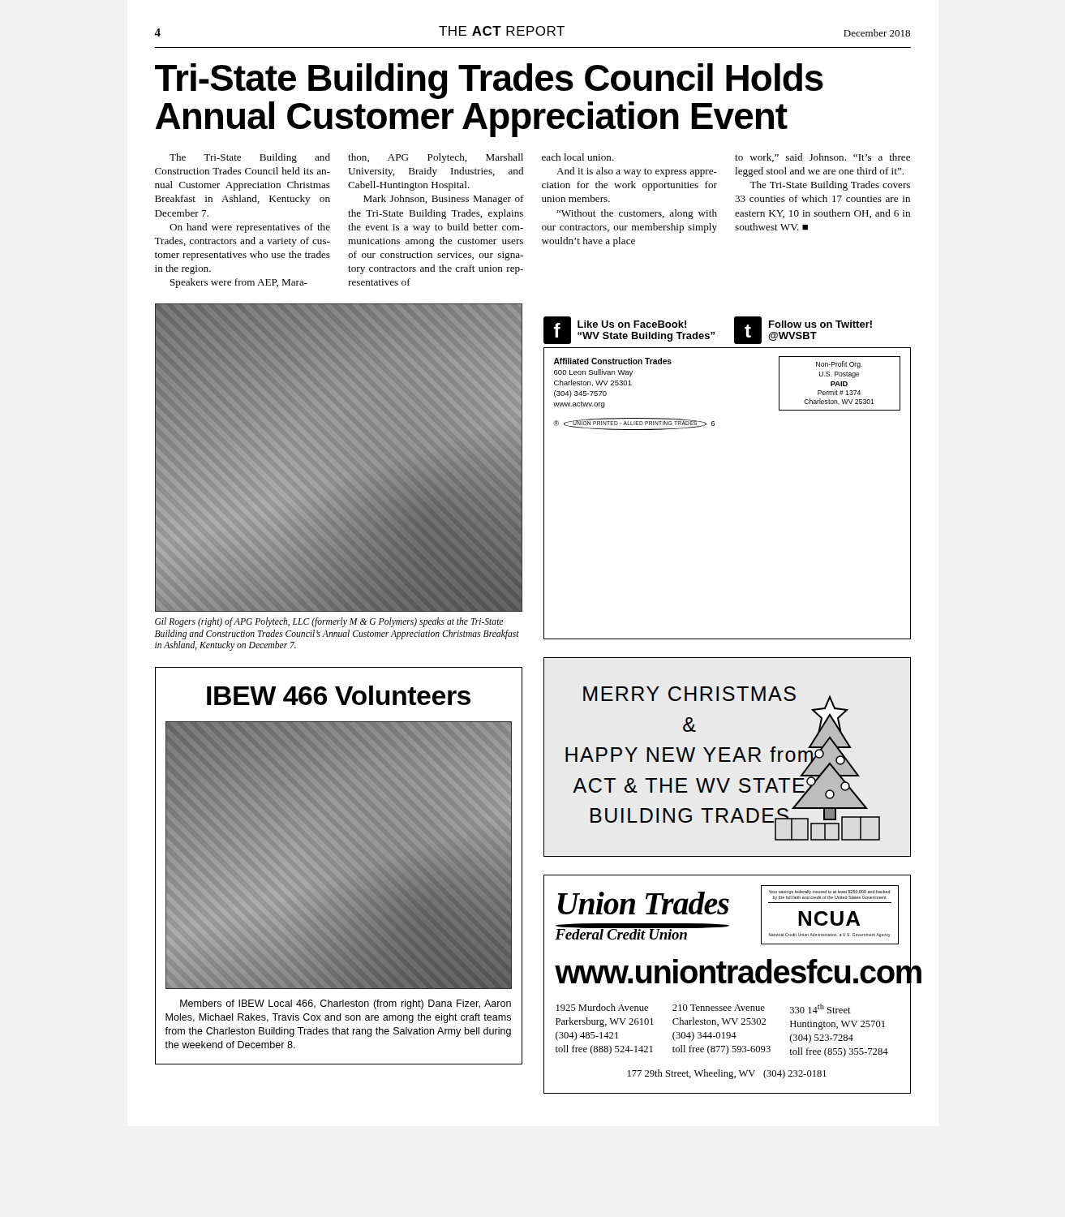4
THE ACT REPORT
December 2018
Tri-State Building Trades Council Holds
Annual Customer Appreciation Event
The Tri-State Building and Construction Trades Council held its annual Customer Appreciation Christmas Breakfast in Ashland, Kentucky on December 7.
On hand were representatives of the Trades, contractors and a variety of customer representatives who use the trades in the region.
Speakers were from AEP, Mara-
thon, APG Polytech, Marshall University, Braidy Industries, and Cabell-Huntington Hospital.
Mark Johnson, Business Manager of the Tri-State Building Trades, explains the event is a way to build better communications among the customer users of our construction services, our signatory contractors and the craft union representatives of
each local union.
And it is also a way to express appreciation for the work opportunities for union members.
“Without the customers, along with our contractors, our membership simply wouldn’t have a place
to work,” said Johnson. “It’s a three legged stool and we are one third of it”.
The Tri-State Building Trades covers 33 counties of which 17 counties are in eastern KY, 10 in southern OH, and 6 in southwest WV. ■
Gil Rogers (right) of APG Polytech, LLC (formerly M & G Polymers) speaks at the Tri-State Building and Construction Trades Council’s Annual Customer Appreciation Christmas Breakfast in Ashland, Kentucky on December 7.
IBEW 466 Volunteers
Members of IBEW Local 466, Charleston (from right) Dana Fizer, Aaron Moles, Michael Rakes, Travis Cox and son are among the eight craft teams from the Charleston Building Trades that rang the Salvation Army bell during the weekend of December 8.
f
Like Us on FaceBook!
“WV State Building Trades”
t
Follow us on Twitter!
@WVSBT
Non-Profit Org.
U.S. Postage
PAID
Permit # 1374
Charleston, WV 25301
Affiliated Construction Trades
600 Leon Sullivan Way
Charleston, WV 25301
(304) 345-7570
www.actwv.org
® UNION PRINTED · ALLIED PRINTING TRADES 6
MERRY CHRISTMAS
&
HAPPY NEW YEAR from
ACT & THE WV STATE
BUILDING TRADES
Union Trades
Federal Credit Union
Your savings federally insured to at least $250,000 and backed by the full faith and credit of the United States Government
NCUA
National Credit Union Administration, a U.S. Government Agency
www.uniontradesfcu.com
1925 Murdoch Avenue
Parkersburg, WV 26101
(304) 485-1421
toll free (888) 524-1421
210 Tennessee Avenue
Charleston, WV 25302
(304) 344-0194
toll free (877) 593-6093
330 14th Street
Huntington, WV 25701
(304) 523-7284
toll free (855) 355-7284
177 29th Street, Wheeling, WV (304) 232-0181